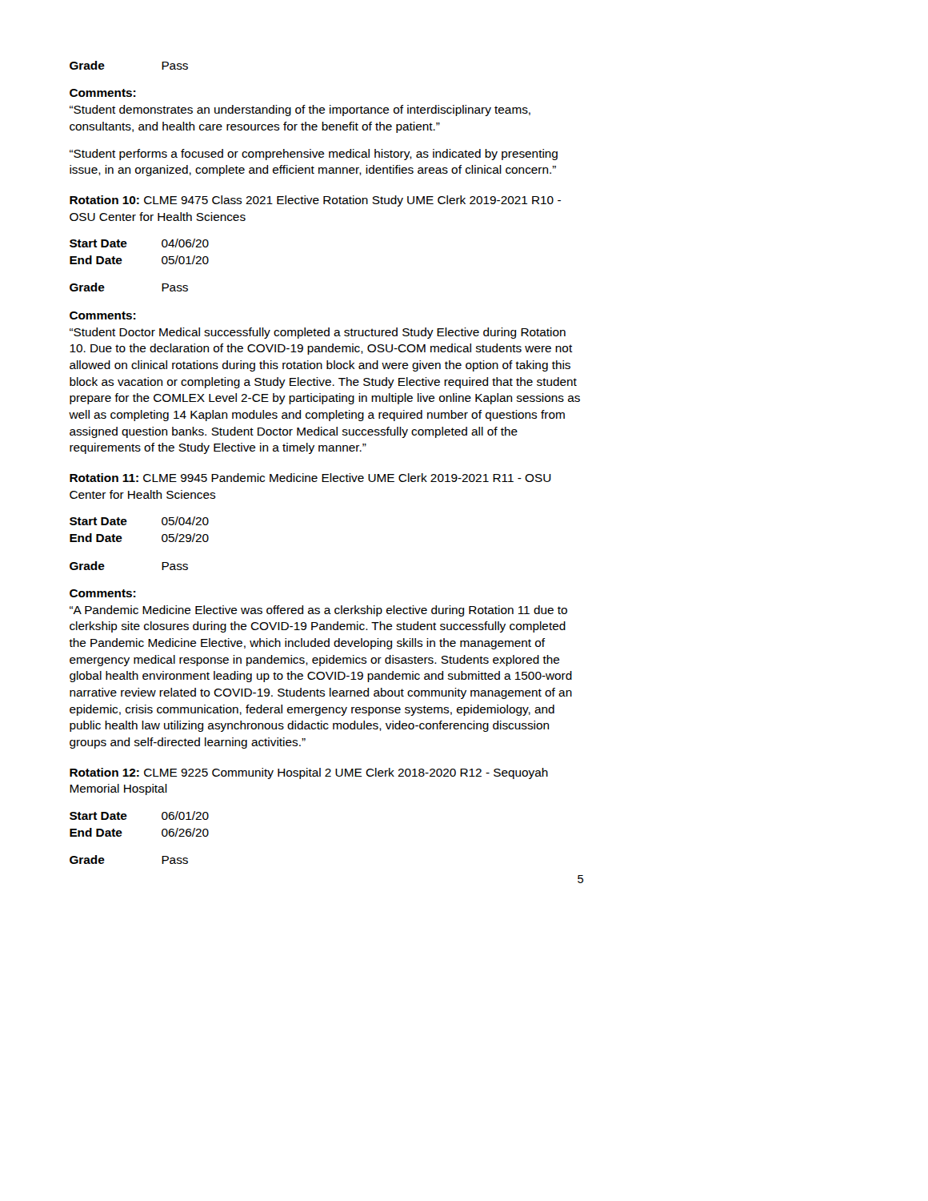Grade Pass
Comments:
“Student demonstrates an understanding of the importance of interdisciplinary teams, consultants, and health care resources for the benefit of the patient.”
“Student performs a focused or comprehensive medical history, as indicated by presenting issue, in an organized, complete and efficient manner, identifies areas of clinical concern.”
Rotation 10: CLME 9475 Class 2021 Elective Rotation Study UME Clerk 2019-2021 R10 - OSU Center for Health Sciences
Start Date 04/06/20
End Date 05/01/20
Grade Pass
Comments:
“Student Doctor Medical successfully completed a structured Study Elective during Rotation 10. Due to the declaration of the COVID-19 pandemic, OSU-COM medical students were not allowed on clinical rotations during this rotation block and were given the option of taking this block as vacation or completing a Study Elective. The Study Elective required that the student prepare for the COMLEX Level 2-CE by participating in multiple live online Kaplan sessions as well as completing 14 Kaplan modules and completing a required number of questions from assigned question banks. Student Doctor Medical successfully completed all of the requirements of the Study Elective in a timely manner.”
Rotation 11: CLME 9945 Pandemic Medicine Elective UME Clerk 2019-2021 R11 - OSU Center for Health Sciences
Start Date 05/04/20
End Date 05/29/20
Grade Pass
Comments:
“A Pandemic Medicine Elective was offered as a clerkship elective during Rotation 11 due to clerkship site closures during the COVID-19 Pandemic. The student successfully completed the Pandemic Medicine Elective, which included developing skills in the management of emergency medical response in pandemics, epidemics or disasters. Students explored the global health environment leading up to the COVID-19 pandemic and submitted a 1500-word narrative review related to COVID-19. Students learned about community management of an epidemic, crisis communication, federal emergency response systems, epidemiology, and public health law utilizing asynchronous didactic modules, video-conferencing discussion groups and self-directed learning activities.”
Rotation 12: CLME 9225 Community Hospital 2 UME Clerk 2018-2020 R12 - Sequoyah Memorial Hospital
Start Date 06/01/20
End Date 06/26/20
Grade Pass
5